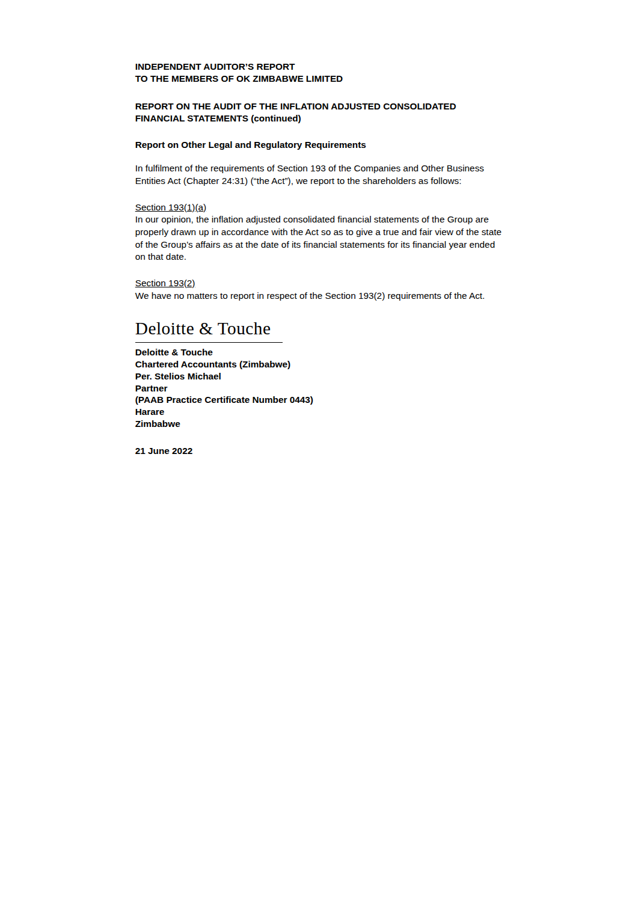INDEPENDENT AUDITOR’S REPORT
TO THE MEMBERS OF OK ZIMBABWE LIMITED
REPORT ON THE AUDIT OF THE INFLATION ADJUSTED CONSOLIDATED FINANCIAL STATEMENTS (continued)
Report on Other Legal and Regulatory Requirements
In fulfilment of the requirements of Section 193 of the Companies and Other Business Entities Act (Chapter 24:31) (“the Act”), we report to the shareholders as follows:
Section 193(1)(a)
In our opinion, the inflation adjusted consolidated financial statements of the Group are properly drawn up in accordance with the Act so as to give a true and fair view of the state of the Group’s affairs as at the date of its financial statements for its financial year ended on that date.
Section 193(2)
We have no matters to report in respect of the Section 193(2) requirements of the Act.
Deloitte & Touche
Deloitte & Touche
Chartered Accountants (Zimbabwe)
Per. Stelios Michael
Partner
(PAAB Practice Certificate Number 0443)
Harare
Zimbabwe
21 June 2022